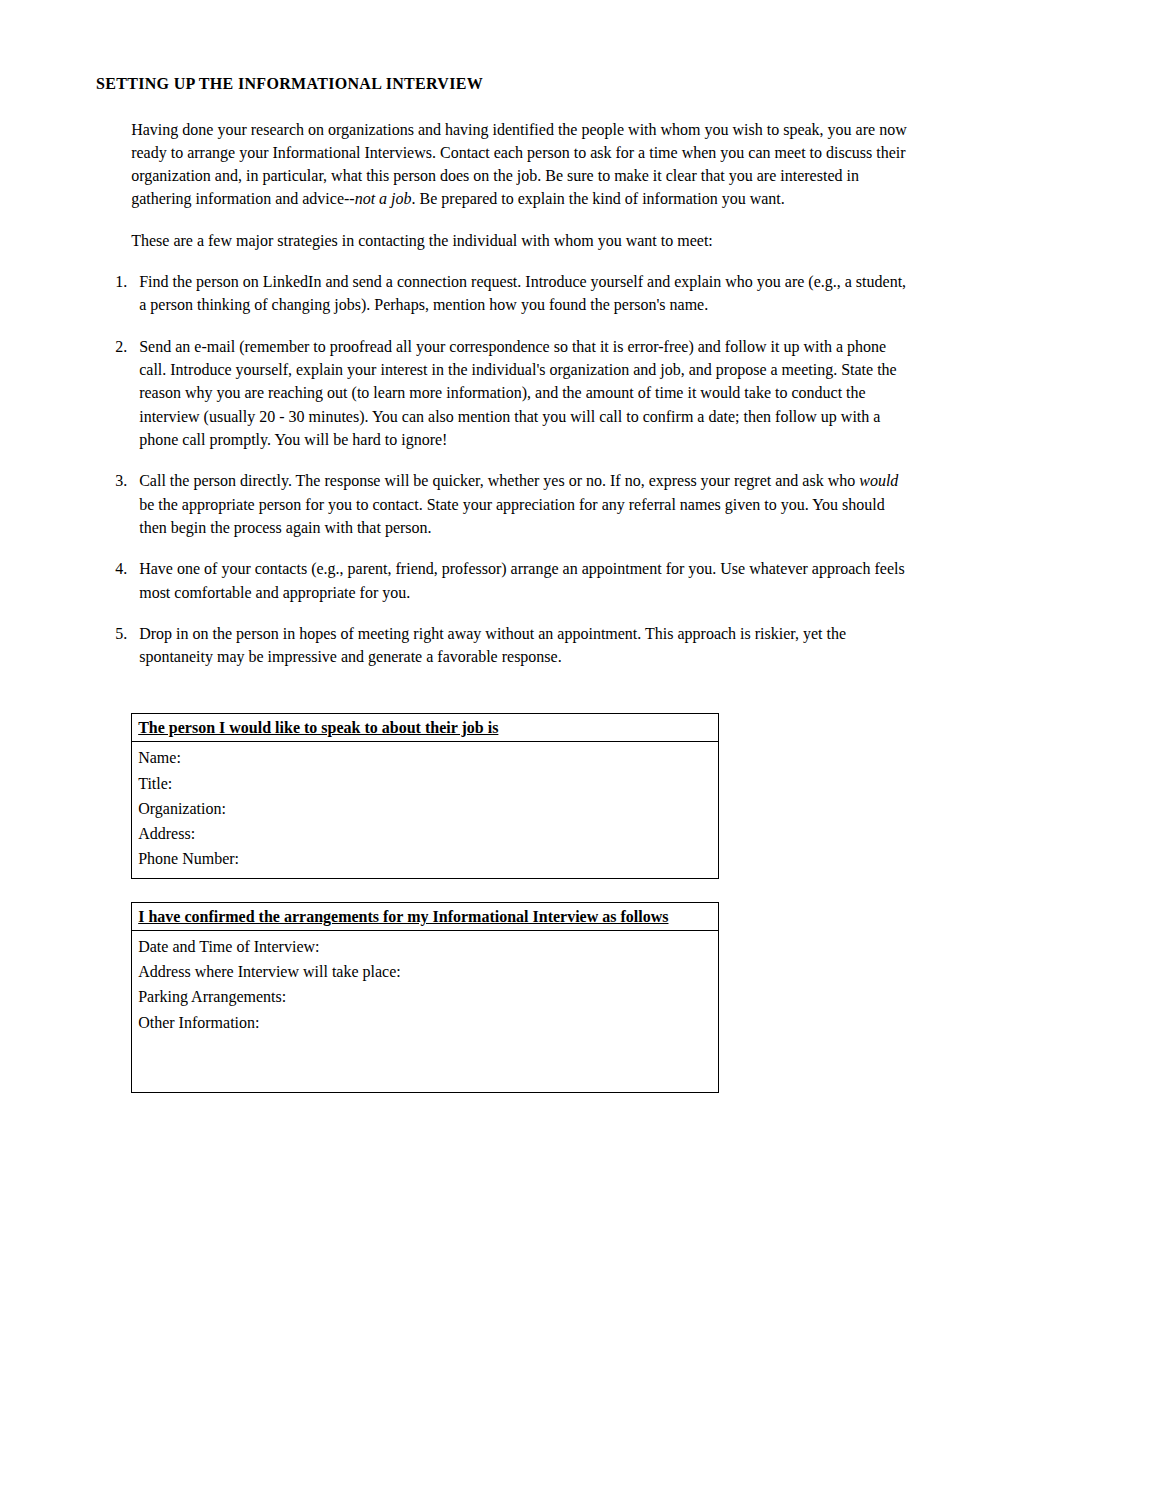SETTING UP THE INFORMATIONAL INTERVIEW
Having done your research on organizations and having identified the people with whom you wish to speak, you are now ready to arrange your Informational Interviews. Contact each person to ask for a time when you can meet to discuss their organization and, in particular, what this person does on the job. Be sure to make it clear that you are interested in gathering information and advice--not a job. Be prepared to explain the kind of information you want.
These are a few major strategies in contacting the individual with whom you want to meet:
Find the person on LinkedIn and send a connection request. Introduce yourself and explain who you are (e.g., a student, a person thinking of changing jobs). Perhaps, mention how you found the person's name.
Send an e-mail (remember to proofread all your correspondence so that it is error-free) and follow it up with a phone call. Introduce yourself, explain your interest in the individual's organization and job, and propose a meeting. State the reason why you are reaching out (to learn more information), and the amount of time it would take to conduct the interview (usually 20 - 30 minutes). You can also mention that you will call to confirm a date; then follow up with a phone call promptly. You will be hard to ignore!
Call the person directly. The response will be quicker, whether yes or no. If no, express your regret and ask who would be the appropriate person for you to contact. State your appreciation for any referral names given to you. You should then begin the process again with that person.
Have one of your contacts (e.g., parent, friend, professor) arrange an appointment for you. Use whatever approach feels most comfortable and appropriate for you.
Drop in on the person in hopes of meeting right away without an appointment. This approach is riskier, yet the spontaneity may be impressive and generate a favorable response.
| The person I would like to speak to about their job is |
| Name: Title: Organization: Address: Phone Number: |
| I have confirmed the arrangements for my Informational Interview as follows |
| Date and Time of Interview: Address where Interview will take place: Parking Arrangements: Other Information: |